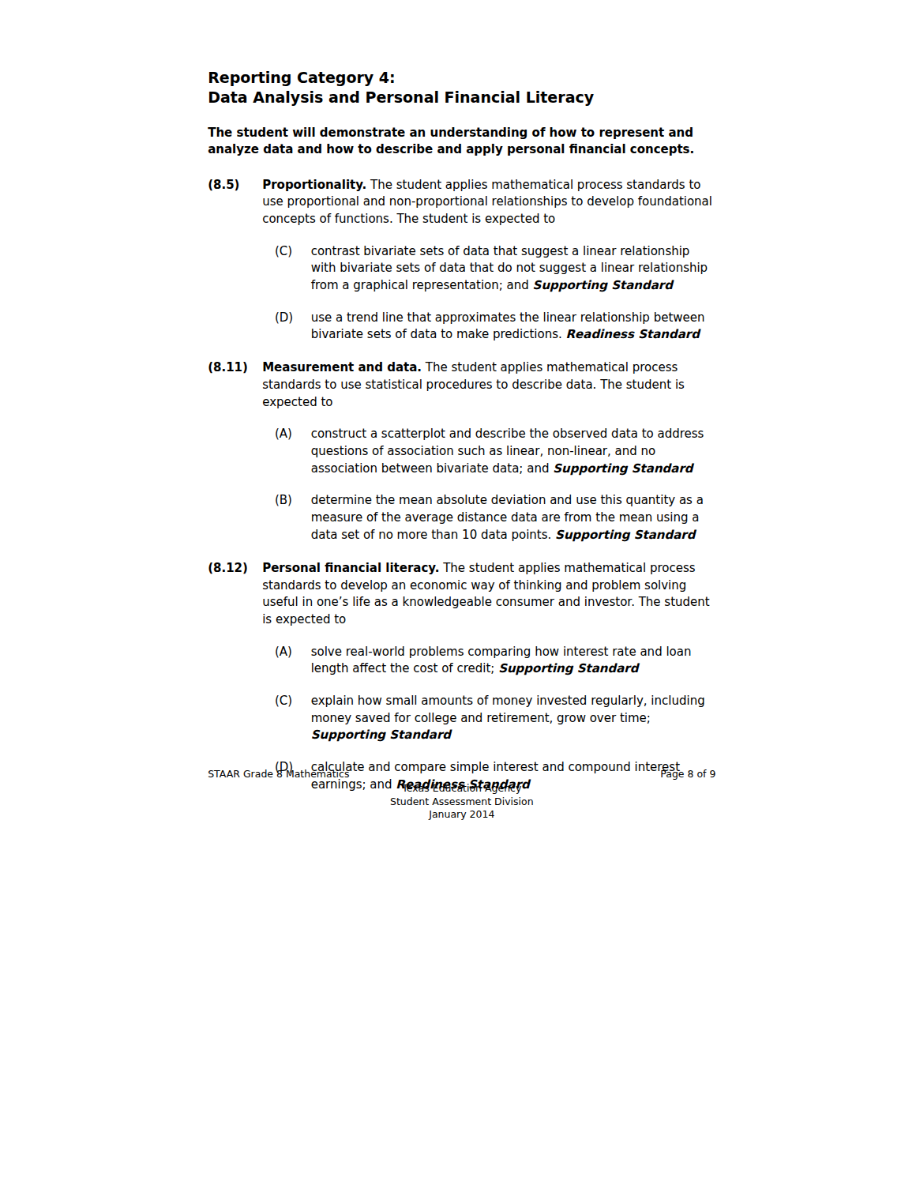Reporting Category 4:
Data Analysis and Personal Financial Literacy
The student will demonstrate an understanding of how to represent and analyze data and how to describe and apply personal financial concepts.
(8.5)
Proportionality. The student applies mathematical process standards to use proportional and non-proportional relationships to develop foundational concepts of functions. The student is expected to
(C)
contrast bivariate sets of data that suggest a linear relationship with bivariate sets of data that do not suggest a linear relationship from a graphical representation; and Supporting Standard
(D)
use a trend line that approximates the linear relationship between bivariate sets of data to make predictions. Readiness Standard
(8.11)
Measurement and data. The student applies mathematical process standards to use statistical procedures to describe data. The student is expected to
(A)
construct a scatterplot and describe the observed data to address questions of association such as linear, non-linear, and no association between bivariate data; and Supporting Standard
(B)
determine the mean absolute deviation and use this quantity as a measure of the average distance data are from the mean using a data set of no more than 10 data points. Supporting Standard
(8.12)
Personal financial literacy. The student applies mathematical process standards to develop an economic way of thinking and problem solving useful in one’s life as a knowledgeable consumer and investor. The student is expected to
(A)
solve real-world problems comparing how interest rate and loan length affect the cost of credit; Supporting Standard
(C)
explain how small amounts of money invested regularly, including money saved for college and retirement, grow over time; Supporting Standard
(D)
calculate and compare simple interest and compound interest earnings; and Readiness Standard
STAAR Grade 8 Mathematics Page 8 of 9
Texas Education Agency
Student Assessment Division
January 2014